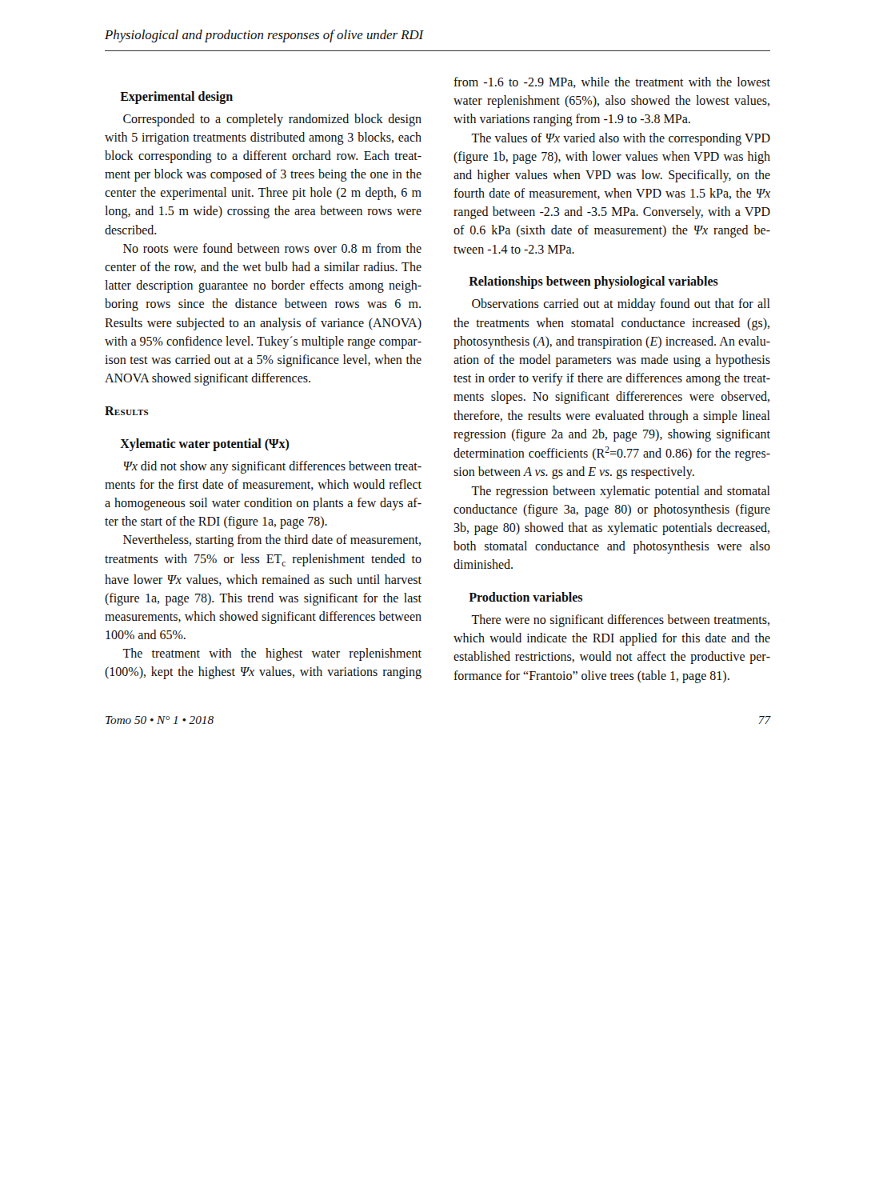Physiological and production responses of olive under RDI
Experimental design
Corresponded to a completely randomized block design with 5 irrigation treatments distributed among 3 blocks, each block corresponding to a different orchard row. Each treatment per block was composed of 3 trees being the one in the center the experimental unit. Three pit hole (2 m depth, 6 m long, and 1.5 m wide) crossing the area between rows were described.
No roots were found between rows over 0.8 m from the center of the row, and the wet bulb had a similar radius. The latter description guarantee no border effects among neighboring rows since the distance between rows was 6 m. Results were subjected to an analysis of variance (ANOVA) with a 95% confidence level. Tukey´s multiple range comparison test was carried out at a 5% significance level, when the ANOVA showed significant differences.
Results
Xylematic water potential (Ψx)
Ψx did not show any significant differences between treatments for the first date of measurement, which would reflect a homogeneous soil water condition on plants a few days after the start of the RDI (figure 1a, page 78).
Nevertheless, starting from the third date of measurement, treatments with 75% or less ETc replenishment tended to have lower Ψx values, which remained as such until harvest (figure 1a, page 78). This trend was significant for the last measurements, which showed significant differences between 100% and 65%.
The treatment with the highest water replenishment (100%), kept the highest Ψx values, with variations ranging from -1.6 to -2.9 MPa, while the treatment with the lowest water replenishment (65%), also showed the lowest values, with variations ranging from -1.9 to -3.8 MPa.
The values of Ψx varied also with the corresponding VPD (figure 1b, page 78), with lower values when VPD was high and higher values when VPD was low. Specifically, on the fourth date of measurement, when VPD was 1.5 kPa, the Ψx ranged between -2.3 and -3.5 MPa. Conversely, with a VPD of 0.6 kPa (sixth date of measurement) the Ψx ranged between -1.4 to -2.3 MPa.
Relationships between physiological variables
Observations carried out at midday found out that for all the treatments when stomatal conductance increased (gs), photosynthesis (A), and transpiration (E) increased. An evaluation of the model parameters was made using a hypothesis test in order to verify if there are differences among the treatments slopes. No significant differerences were observed, therefore, the results were evaluated through a simple lineal regression (figure 2a and 2b, page 79), showing significant determination coefficients (R2=0.77 and 0.86) for the regression between A vs. gs and E vs. gs respectively.
The regression between xylematic potential and stomatal conductance (figure 3a, page 80) or photosynthesis (figure 3b, page 80) showed that as xylematic potentials decreased, both stomatal conductance and photosynthesis were also diminished.
Production variables
There were no significant differences between treatments, which would indicate the RDI applied for this date and the established restrictions, would not affect the productive performance for “Frantoio” olive trees (table 1, page 81).
Tomo 50 • N° 1 • 2018 77